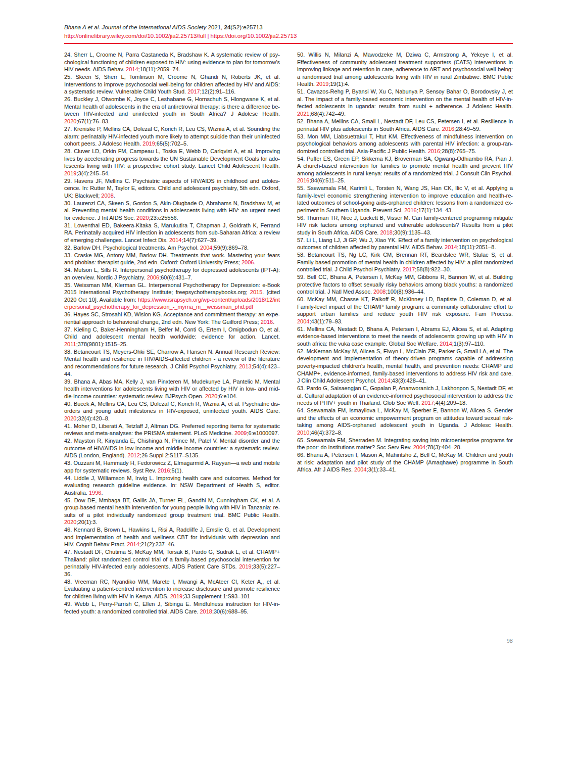Bhana A et al. Journal of the International AIDS Society 2021, 24(S2):e25713
http://onlinelibrary.wiley.com/doi/10.1002/jia2.25713/full | https://doi.org/10.1002/jia2.25713
24. Sherr L, Croome N, Parra Castaneda K, Bradshaw K. A systematic review of psychological functioning of children exposed to HIV: using evidence to plan for tomorrow's HIV needs. AIDS Behav. 2014;18(11):2059–74.
25. Skeen S, Sherr L, Tomlinson M, Croome N, Ghandi N, Roberts JK, et al. Interventions to improve psychosocial well-being for children affected by HIV and AIDS: a systematic review. Vulnerable Child Youth Stud. 2017;12(2):91–116.
26. Buckley J, Otwombe K, Joyce C, Leshabane G, Hornschuh S, Hlongwane K, et al. Mental health of adolescents in the era of antiretroviral therapy: is there a difference between HIV-infected and uninfected youth in South Africa? J Adolesc Health. 2020;67(1):76–83.
27. Kreniske P, Mellins CA, Dolezal C, Korich R, Leu CS, Wiznia A, et al. Sounding the alarm: perinatally HIV-infected youth more likely to attempt suicide than their uninfected cohort peers. J Adolesc Health. 2019;65(5):702–5.
28. Cluver LD, Orkin FM, Campeau L, Toska E, Webb D, Carlqvist A, et al. Improving lives by accelerating progress towards the UN Sustainable Development Goals for adolescents living with HIV: a prospective cohort study. Lancet Child Adolescent Health. 2019;3(4):245–54.
29. Havens JF, Mellins C. Psychiatric aspects of HIV/AIDS in childhood and adolescence. In: Rutter M, Taylor E, editors. Child and adolescent psychiatry, 5th edn. Oxford, UK: Blackwell; 2008.
30. Laurenzi CA, Skeen S, Gordon S, Akin-Olugbade O, Abrahams N, Bradshaw M, et al. Preventing mental health conditions in adolescents living with HIV: an urgent need for evidence. J Int AIDS Soc. 2020;23:e25556.
31. Lowenthal ED, Bakeera-Kitaka S, Marukutira T, Chapman J, Goldrath K, Ferrand RA. Perinatally acquired HIV infection in adolescents from sub-Saharan Africa: a review of emerging challenges. Lancet Infect Dis. 2014;14(7):627–39.
32. Barlow DH. Psychological treatments. Am Psychol. 2004;59(9):869–78.
33. Craske MG, Antony MM, Barlow DH. Treatments that work. Mastering your fears and phobias: therapist guide, 2nd edn. Oxford: Oxford University Press; 2006.
34. Mufson L, Sills R. Interpersonal psychotherapy for depressed adolescents (IPT-A): an overview. Nordic J Psychiatry. 2006;60(6):431–7.
35. Weissman MM, Klerman GL. Interpersonal Psychotherapy for Depression: e-Book 2015 International Psychotherapy Institute; freepsychotherapybooks.org; 2015. [cited 2020 Oct 10]. Available from: https://www.israpsych.org/wp-content/uploads/2018/12/interpersonal_psychotherapy_for_depression_-_myrna_m__weissman_phd.pdf
36. Hayes SC, Strosahl KD, Wislon KG. Acceptance and commitment therapy: an experiential approach to behavioral change, 2nd edn. New York: The Guilford Press; 2016.
37. Kieling C, Baker-Henningham H, Belfer M, Conti G, Ertem I, Omigbodun O, et al. Child and adolescent mental health worldwide: evidence for action. Lancet. 2011;378(9801):1515–25.
38. Betancourt TS, Meyers-Ohki SE, Charrow A, Hansen N. Annual Research Review: Mental health and resilience in HIV/AIDS-affected children - a review of the literature and recommendations for future research. J Child Psychol Psychiatry. 2013;54(4):423–44.
39. Bhana A, Abas MA, Kelly J, van Pinxteren M, Mudekunye LA, Pantelic M. Mental health interventions for adolescents living with HIV or affected by HIV in low- and middle-income countries: systematic review. BJPsych Open. 2020;6:e104.
40. Bucek A, Mellins CA, Leu CS, Dolezal C, Korich R, Wiznia A, et al. Psychiatric disorders and young adult milestones in HIV-exposed, uninfected youth. AIDS Care. 2020;32(4):420–8.
41. Moher D, Liberati A, Tetzlaff J, Altman DG. Preferred reporting items for systematic reviews and meta-analyses: the PRISMA statement. PLoS Medicine. 2009;6:e1000097.
42. Mayston R, Kinyanda E, Chishinga N, Prince M, Patel V. Mental disorder and the outcome of HIV/AIDS in low-income and middle-income countries: a systematic review. AIDS (London, England). 2012;26 Suppl 2:S117–S135.
43. Ouzzani M, Hammady H, Fedorowicz Z, Elmagarmid A. Rayyan—a web and mobile app for systematic reviews. Syst Rev. 2016;5(1).
44. Liddle J, Williamson M, Irwig L. Improving health care and outcomes. Method for evaluating research guideline evidence. In: NSW Department of Health S, editor. Australia. 1996.
45. Dow DE, Mmbaga BT, Gallis JA, Turner EL, Gandhi M, Cunningham CK, et al. A group-based mental health intervention for young people living with HIV in Tanzania: results of a pilot individually randomized group treatment trial. BMC Public Health. 2020;20(1):3.
46. Kennard B, Brown L, Hawkins L, Risi A, Radcliffe J, Emslie G, et al. Development and implementation of health and wellness CBT for individuals with depression and HIV. Cognit Behav Pract. 2014;21(2):237–46.
47. Nestadt DF, Chutima S, McKay MM, Torsak B, Pardo G, Sudrak L, et al. CHAMP+ Thailand: pilot randomized control trial of a family-based psychosocial intervention for perinatally HIV-infected early adolescents. AIDS Patient Care STDs. 2019;33(5):227–36.
48. Vreeman RC, Nyandiko WM, Marete I, Mwangi A, McAteer CI, Keter A,, et al. Evaluating a patient-centred intervention to increase disclosure and promote resilience for children living with HIV in Kenya. AIDS. 2019;33 Supplement 1:S93–101
49. Webb L, Perry-Parrish C, Ellen J, Sibinga E. Mindfulness instruction for HIV-infected youth: a randomized controlled trial. AIDS Care. 2018;30(6):688–95.
50. Willis N, Milanzi A, Mawodzeke M, Dziwa C, Armstrong A, Yekeye I, et al. Effectiveness of community adolescent treatment supporters (CATS) interventions in improving linkage and retention in care, adherence to ART and psychosocial well-being: a randomised trial among adolescents living with HIV in rural Zimbabwe. BMC Public Health. 2019;19(1):4.
51. Cavazos-Rehg P, Byansi W, Xu C, Nabunya P, Sensoy Bahar O, Borodovsky J, et al. The impact of a family-based economic intervention on the mental health of HIV-infected adolescents in uganda: results from suubi + adherence. J Adolesc Health. 2021;68(4):742–49.
52. Bhana A, Mellins CA, Small L, Nestadt DF, Leu CS, Petersen I, et al. Resilience in perinatal HIV plus adolescents in South Africa. AIDS Care. 2016;28:49–59.
53. Mon MM, Liabsuetrakul T, Htut KM. Effectiveness of mindfulness intervention on psychological behaviors among adolescents with parental HIV infection: a group-randomized controlled trial. Asia-Pacific J Public Health. 2016;28(8):765–75.
54. Puffer ES, Green EP, Sikkema KJ, Broverman SA, Ogwang-Odhiambo RA, Pian J. A church-based intervention for families to promote mental health and prevent HIV among adolescents in rural kenya: results of a randomized trial. J Consult Clin Psychol. 2016;84(6):511–25.
55. Ssewamala FM, Karimli L, Torsten N, Wang JS, Han CK, Ilic V, et al. Applying a family-level economic strengthening intervention to improve education and health-related outcomes of school-going aids-orphaned children: lessons from a randomized experiment in Southern Uganda. Prevent Sci. 2016;17(1):134–43.
56. Thurman TR, Nice J, Luckett B, Visser M. Can family-centered programing mitigate HIV risk factors among orphaned and vulnerable adolescents? Results from a pilot study in South Africa. AIDS Care. 2018;30(9):1135–43.
57. Li L, Liang LJ, Ji GP, Wu J, Xiao YK. Effect of a family intervention on psychological outcomes of children affected by parental HIV. AIDS Behav. 2014;18(11):2051–8.
58. Betancourt TS, Ng LC, Kirk CM, Brennan RT, Beardslee WR, Stulac S, et al. Family-based promotion of mental health in children affected by HIV: a pilot randomized controlled trial. J Child Psychol Psychiatry. 2017;58(8):922–30.
59. Bell CC, Bhana A, Petersen I, McKay MM, Gibbons R, Bannon W, et al. Building protective factors to offset sexually risky behaviors among black youths: a randomized control trial. J Natl Med Assoc. 2008;100(8):936–44.
60. McKay MM, Chasse KT, Paikoff R, McKinney LD, Baptiste D, Coleman D, et al. Family-level impact of the CHAMP family program: a community collaborative effort to support urban families and reduce youth HIV risk exposure. Fam Process. 2004;43(1):79–93.
61. Mellins CA, Nestadt D, Bhana A, Petersen I, Abrams EJ, Alicea S, et al. Adapting evidence-based interventions to meet the needs of adolescents growing up with HIV in south africa: the vuka case example. Global Soc Welfare. 2014;1(3):97–110.
62. McKernan McKay M, Alicea S, Elwyn L, McClain ZR, Parker G, Small LA, et al. The development and implementation of theory-driven programs capable of addressing poverty-impacted children's health, mental health, and prevention needs: CHAMP and CHAMP+, evidence-informed, family-based interventions to address HIV risk and care. J Clin Child Adolescent Psychol. 2014;43(3):428–41.
63. Pardo G, Saisaengjan C, Gopalan P, Ananworanich J, Lakhonpon S, Nestadt DF, et al. Cultural adaptation of an evidence-informed psychosocial intervention to address the needs of PHIV+ youth in Thailand. Glob Soc Welf. 2017;4(4):209–18.
64. Ssewamala FM, Ismayilova L, McKay M, Sperber E, Bannon W, Alicea S. Gender and the effects of an economic empowerment program on attitudes toward sexual risk-taking among AIDS-orphaned adolescent youth in Uganda. J Adolesc Health. 2010;46(4):372–8.
65. Ssewamala FM, Sherraden M. Integrating saving into microenterprise programs for the poor: do institutions matter? Soc Serv Rev. 2004;78(3):404–28.
66. Bhana A, Petersen I, Mason A, Mahintsho Z, Bell C, McKay M. Children and youth at risk: adaptation and pilot study of the CHAMP (Amaqhawe) programme in South Africa. Afr J AIDS Res. 2004;3(1):33–41.
98